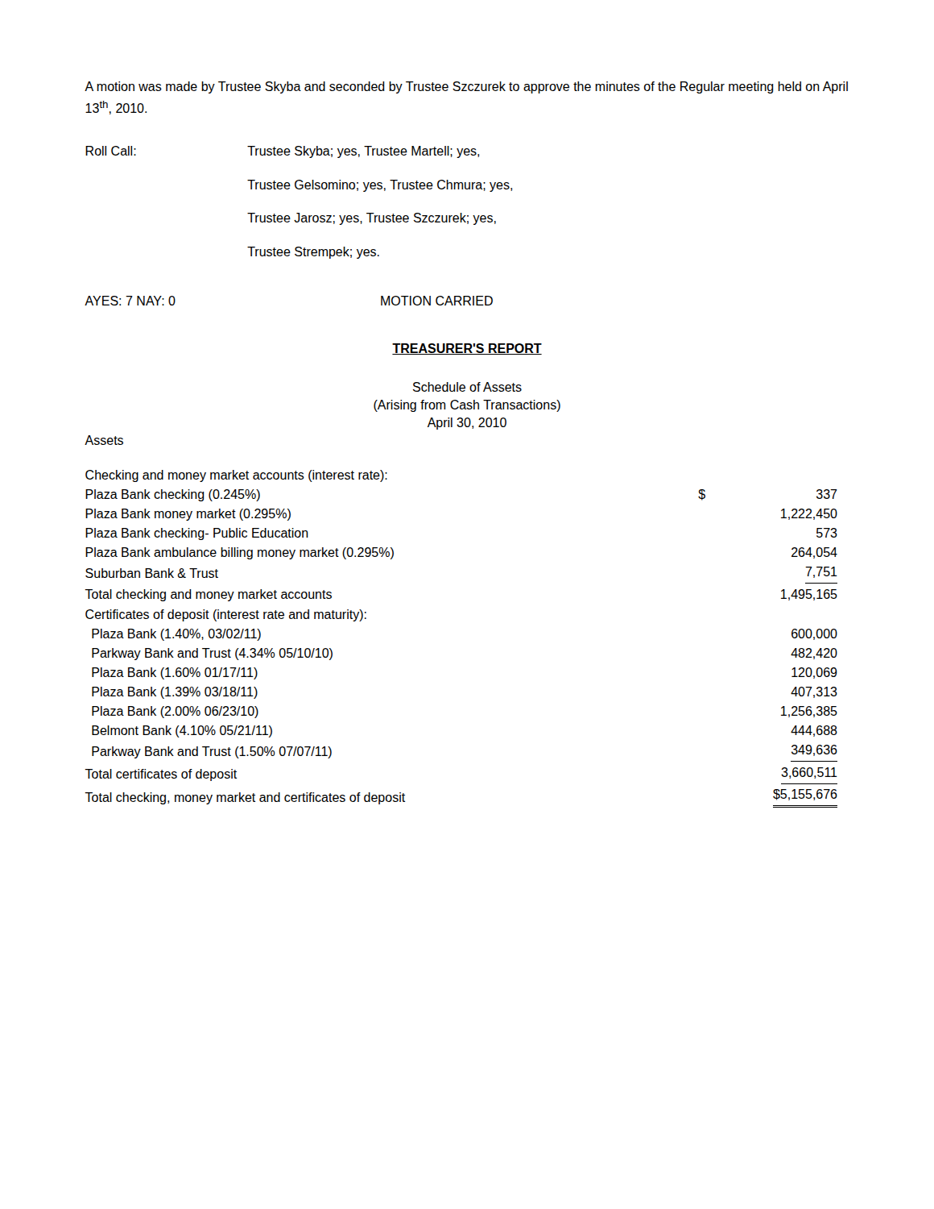A motion was made by Trustee Skyba and seconded by Trustee Szczurek to approve the minutes of the Regular meeting held on April 13th, 2010.
| Roll Call: | Trustee Skyba; yes, Trustee Martell; yes, |
| | Trustee Gelsomino; yes, Trustee Chmura; yes, |
| | Trustee Jarosz; yes, Trustee Szczurek; yes, |
| | Trustee Strempek; yes. |
AYES: 7 NAY: 0 MOTION CARRIED
TREASURER'S REPORT
Schedule of Assets
(Arising from Cash Transactions)
April 30, 2010
Assets
| Checking and money market accounts (interest rate): | | |
| Plaza Bank checking (0.245%) | $ | 337 |
| Plaza Bank money market (0.295%) | | 1,222,450 |
| Plaza Bank checking- Public Education | | 573 |
| Plaza Bank ambulance billing money market (0.295%) | | 264,054 |
| Suburban Bank & Trust | | 7,751 |
| Total checking and money market accounts | | 1,495,165 |
| Certificates of deposit (interest rate and maturity): | | |
| Plaza Bank (1.40%, 03/02/11) | | 600,000 |
| Parkway Bank and Trust (4.34% 05/10/10) | | 482,420 |
| Plaza Bank (1.60% 01/17/11) | | 120,069 |
| Plaza Bank (1.39% 03/18/11) | | 407,313 |
| Plaza Bank (2.00% 06/23/10) | | 1,256,385 |
| Belmont Bank (4.10% 05/21/11) | | 444,688 |
| Parkway Bank and Trust (1.50% 07/07/11) | | 349,636 |
| Total certificates of deposit | | 3,660,511 |
| Total checking, money market and certificates of deposit | | $5,155,676 |